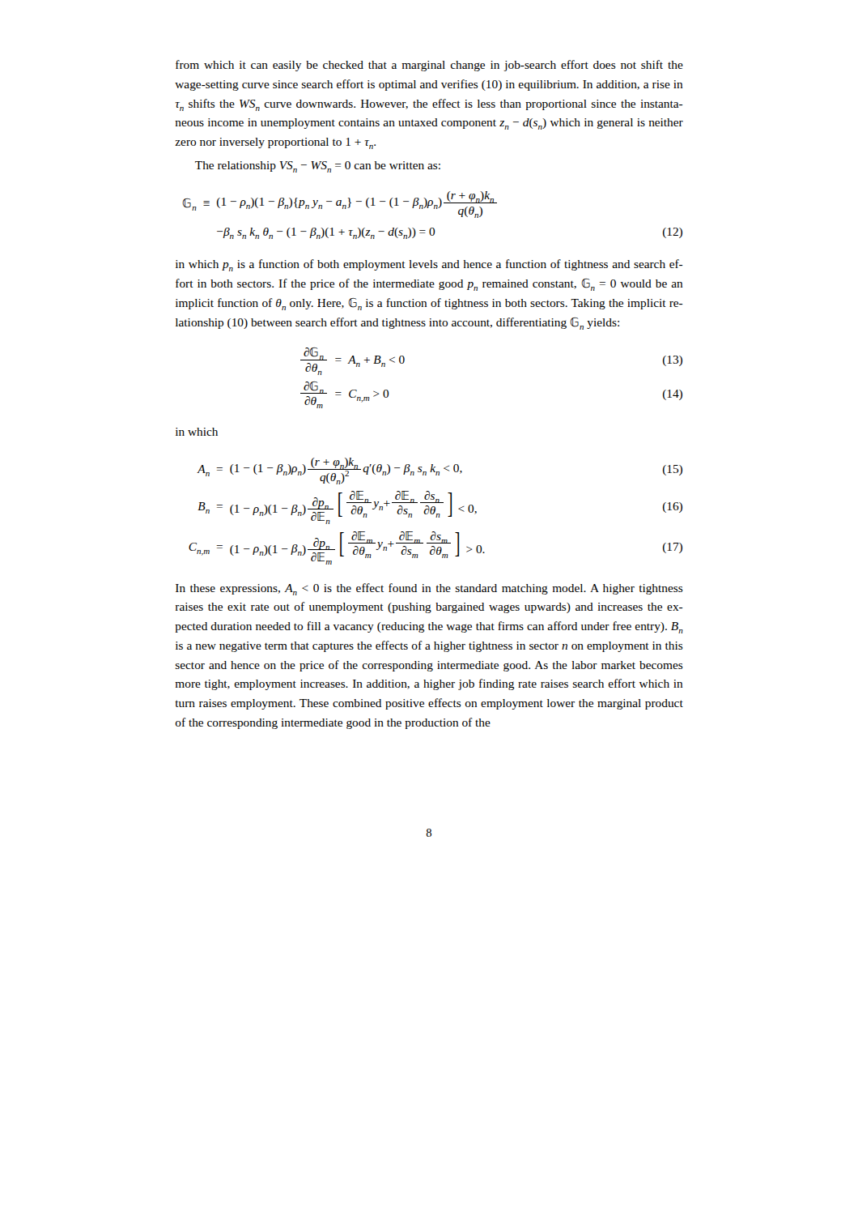from which it can easily be checked that a marginal change in job-search effort does not shift the wage-setting curve since search effort is optimal and verifies (10) in equilibrium. In addition, a rise in τn shifts the WSn curve downwards. However, the effect is less than proportional since the instantaneous income in unemployment contains an untaxed component zn − d(sn) which in general is neither zero nor inversely proportional to 1 + τn.
The relationship VSn − WSn = 0 can be written as:
| 𝔾 n | ≡ | (1 − ρ n )(1 − β n ){ p n y n − a n } − (1 − (1 − β n ) ρ n ) ( r + φ n ) k n q ( θ n ) | |
| | | − β n s n k n θ n − (1 − β n )(1 + τ n )( z n − d ( s n )) = 0 | (12) |
in which pn is a function of both employment levels and hence a function of tightness and search effort in both sectors. If the price of the intermediate good pn remained constant, 𝔾n = 0 would be an implicit function of θn only. Here, 𝔾n is a function of tightness in both sectors. Taking the implicit relationship (10) between search effort and tightness into account, differentiating 𝔾n yields:
| ∂ 𝔾 n ∂ θ n | = | A n + B n < 0 | (13) |
| ∂ 𝔾 n ∂ θ m | = | C n,m > 0 | (14) |
in which
| A n | = | (1 − (1 − β n ) ρ n ) ( r + φ n ) k n q ( θ n ) 2 q ′( θ n ) − β n s n k n < 0, | (15) |
| B n | = | (1 − ρ n )(1 − β n ) ∂ p n ∂ 𝔼 n [ ∂ 𝔼 n ∂ θ n y n + ∂ 𝔼 n ∂ s n ∂ s n ∂ θ n ] < 0, | (16) |
| C n,m | = | (1 − ρ n )(1 − β n ) ∂ p n ∂ 𝔼 m [ ∂ 𝔼 m ∂ θ m y n + ∂ 𝔼 m ∂ s m ∂ s m ∂ θ m ] > 0. | (17) |
In these expressions, An < 0 is the effect found in the standard matching model. A higher tightness raises the exit rate out of unemployment (pushing bargained wages upwards) and increases the expected duration needed to fill a vacancy (reducing the wage that firms can afford under free entry). Bn is a new negative term that captures the effects of a higher tightness in sector n on employment in this sector and hence on the price of the corresponding intermediate good. As the labor market becomes more tight, employment increases. In addition, a higher job finding rate raises search effort which in turn raises employment. These combined positive effects on employment lower the marginal product of the corresponding intermediate good in the production of the
8